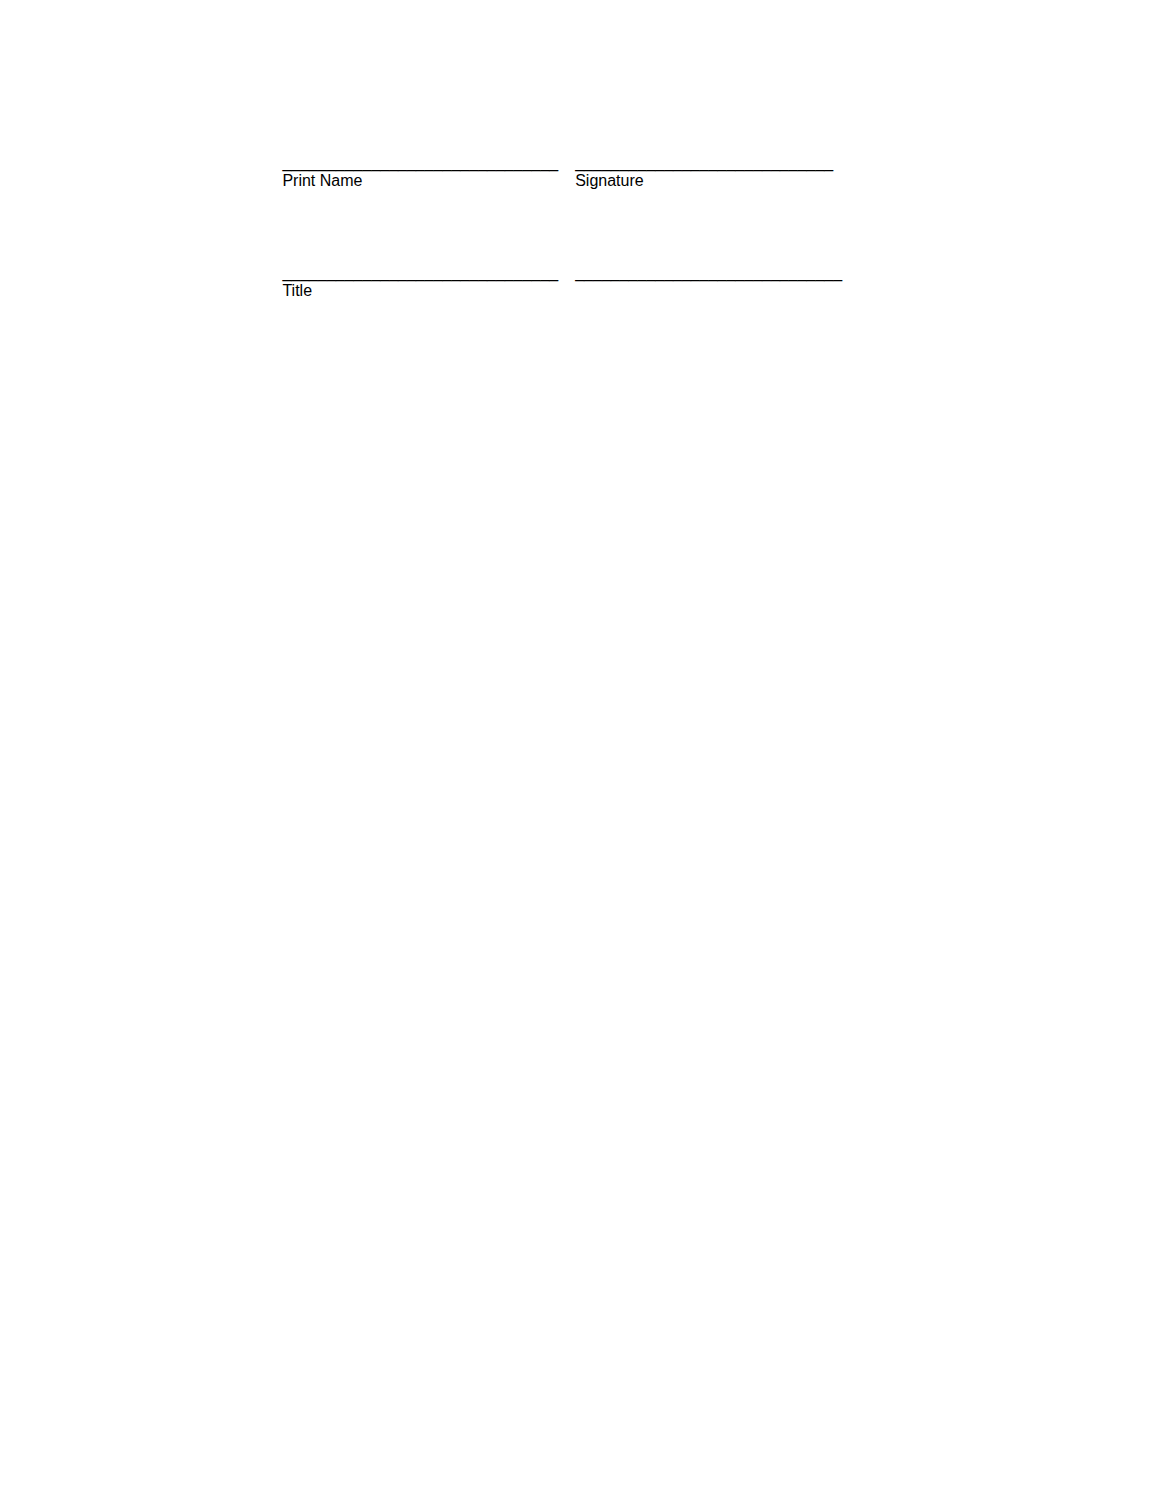| _______________________________ | _____________________________ |
| Print Name | Signature |
| _______________________________ | ______________________________ |
| Title | |